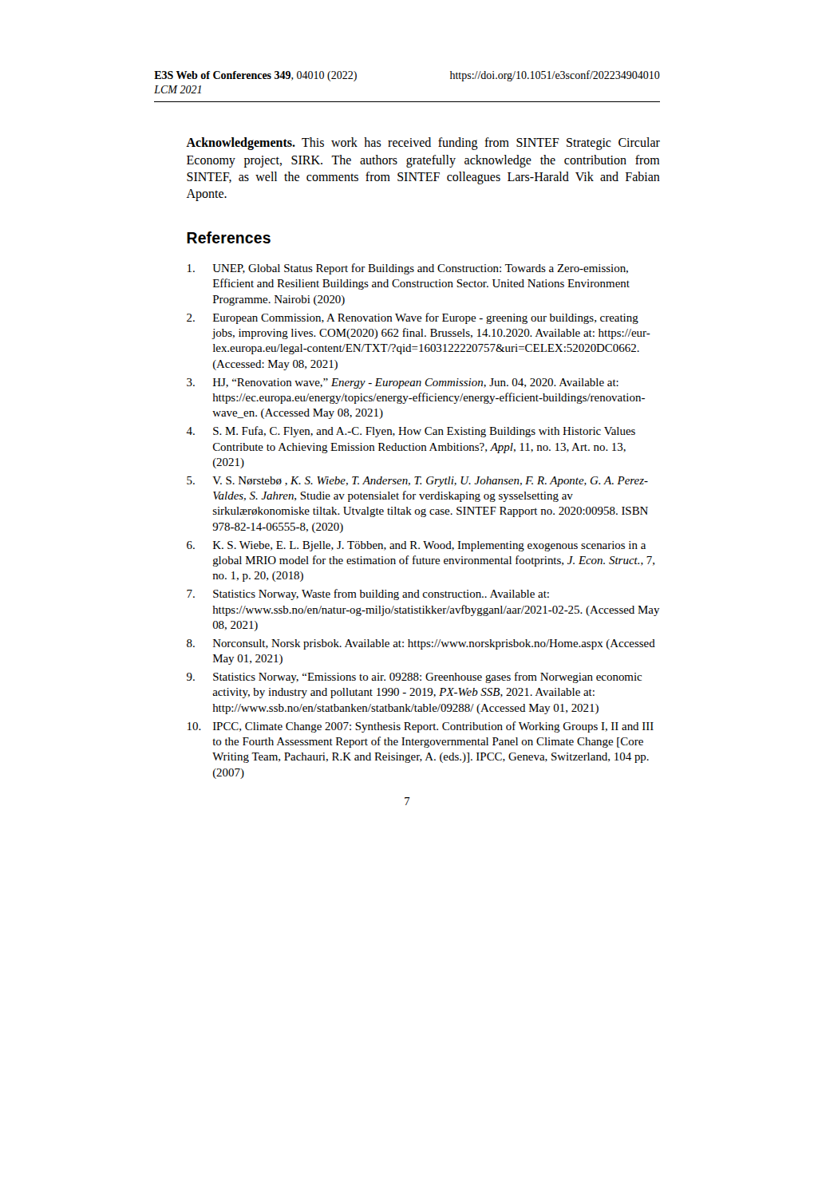E3S Web of Conferences 349, 04010 (2022)
LCM 2021
https://doi.org/10.1051/e3sconf/202234904010
Acknowledgements. This work has received funding from SINTEF Strategic Circular Economy project, SIRK. The authors gratefully acknowledge the contribution from SINTEF, as well the comments from SINTEF colleagues Lars-Harald Vik and Fabian Aponte.
References
1. UNEP, Global Status Report for Buildings and Construction: Towards a Zero-emission, Efficient and Resilient Buildings and Construction Sector. United Nations Environment Programme. Nairobi (2020)
2. European Commission, A Renovation Wave for Europe - greening our buildings, creating jobs, improving lives. COM(2020) 662 final. Brussels, 14.10.2020. Available at: https://eur-lex.europa.eu/legal-content/EN/TXT/?qid=1603122220757&uri=CELEX:52020DC0662. (Accessed: May 08, 2021)
3. HJ, “Renovation wave,” Energy - European Commission, Jun. 04, 2020. Available at: https://ec.europa.eu/energy/topics/energy-efficiency/energy-efficient-buildings/renovation-wave_en. (Accessed May 08, 2021)
4. S. M. Fufa, C. Flyen, and A.-C. Flyen, How Can Existing Buildings with Historic Values Contribute to Achieving Emission Reduction Ambitions?, Appl, 11, no. 13, Art. no. 13, (2021)
5. V. S. Nørstebø , K. S. Wiebe, T. Andersen, T. Grytli, U. Johansen, F. R. Aponte, G. A. Perez-Valdes, S. Jahren, Studie av potensialet for verdiskaping og sysselsetting av sirkulærøkonomiske tiltak. Utvalgte tiltak og case. SINTEF Rapport no. 2020:00958. ISBN 978-82-14-06555-8, (2020)
6. K. S. Wiebe, E. L. Bjelle, J. Többen, and R. Wood, Implementing exogenous scenarios in a global MRIO model for the estimation of future environmental footprints, J. Econ. Struct., 7, no. 1, p. 20, (2018)
7. Statistics Norway, Waste from building and construction.. Available at: https://www.ssb.no/en/natur-og-miljo/statistikker/avfbygganl/aar/2021-02-25. (Accessed May 08, 2021)
8. Norconsult, Norsk prisbok. Available at: https://www.norskprisbok.no/Home.aspx (Accessed May 01, 2021)
9. Statistics Norway, “Emissions to air. 09288: Greenhouse gases from Norwegian economic activity, by industry and pollutant 1990 - 2019, PX-Web SSB, 2021. Available at: http://www.ssb.no/en/statbanken/statbank/table/09288/ (Accessed May 01, 2021)
10. IPCC, Climate Change 2007: Synthesis Report. Contribution of Working Groups I, II and III to the Fourth Assessment Report of the Intergovernmental Panel on Climate Change [Core Writing Team, Pachauri, R.K and Reisinger, A. (eds.)]. IPCC, Geneva, Switzerland, 104 pp. (2007)
7